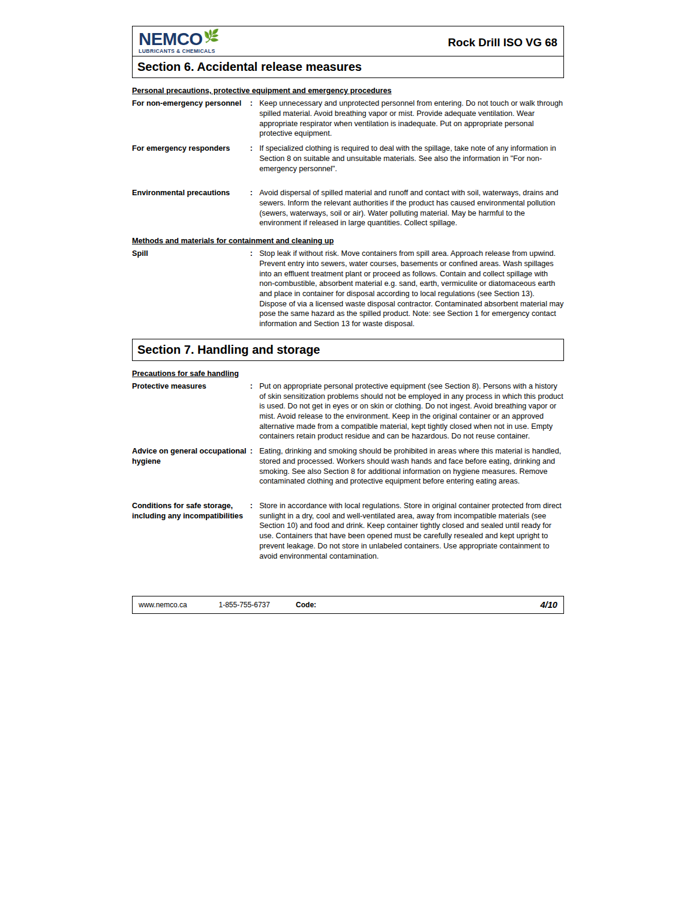NEMCO🌿
LUBRICANTS & CHEMICALS
Rock Drill ISO VG 68
Section 6. Accidental release measures
Personal precautions, protective equipment and emergency procedures
| For non-emergency personnel | : | Keep unnecessary and unprotected personnel from entering. Do not touch or walk through spilled material. Avoid breathing vapor or mist. Provide adequate ventilation. Wear appropriate respirator when ventilation is inadequate. Put on appropriate personal protective equipment. |
| For emergency responders | : | If specialized clothing is required to deal with the spillage, take note of any information in Section 8 on suitable and unsuitable materials. See also the information in "For non-emergency personnel". |
| Environmental precautions | : | Avoid dispersal of spilled material and runoff and contact with soil, waterways, drains and sewers. Inform the relevant authorities if the product has caused environmental pollution (sewers, waterways, soil or air). Water polluting material. May be harmful to the environment if released in large quantities. Collect spillage. |
Methods and materials for containment and cleaning up
| Spill | : | Stop leak if without risk. Move containers from spill area. Approach release from upwind. Prevent entry into sewers, water courses, basements or confined areas. Wash spillages into an effluent treatment plant or proceed as follows. Contain and collect spillage with non-combustible, absorbent material e.g. sand, earth, vermiculite or diatomaceous earth and place in container for disposal according to local regulations (see Section 13). Dispose of via a licensed waste disposal contractor. Contaminated absorbent material may pose the same hazard as the spilled product. Note: see Section 1 for emergency contact information and Section 13 for waste disposal. |
Section 7. Handling and storage
Precautions for safe handling
| Protective measures | : | Put on appropriate personal protective equipment (see Section 8). Persons with a history of skin sensitization problems should not be employed in any process in which this product is used. Do not get in eyes or on skin or clothing. Do not ingest. Avoid breathing vapor or mist. Avoid release to the environment. Keep in the original container or an approved alternative made from a compatible material, kept tightly closed when not in use. Empty containers retain product residue and can be hazardous. Do not reuse container. |
| Advice on general occupational hygiene | : | Eating, drinking and smoking should be prohibited in areas where this material is handled, stored and processed. Workers should wash hands and face before eating, drinking and smoking. See also Section 8 for additional information on hygiene measures. Remove contaminated clothing and protective equipment before entering eating areas. |
| Conditions for safe storage, including any incompatibilities | : | Store in accordance with local regulations. Store in original container protected from direct sunlight in a dry, cool and well-ventilated area, away from incompatible materials (see Section 10) and food and drink. Keep container tightly closed and sealed until ready for use. Containers that have been opened must be carefully resealed and kept upright to prevent leakage. Do not store in unlabeled containers. Use appropriate containment to avoid environmental contamination. |
www.nemco.ca 1-855-755-6737 Code: 4/10